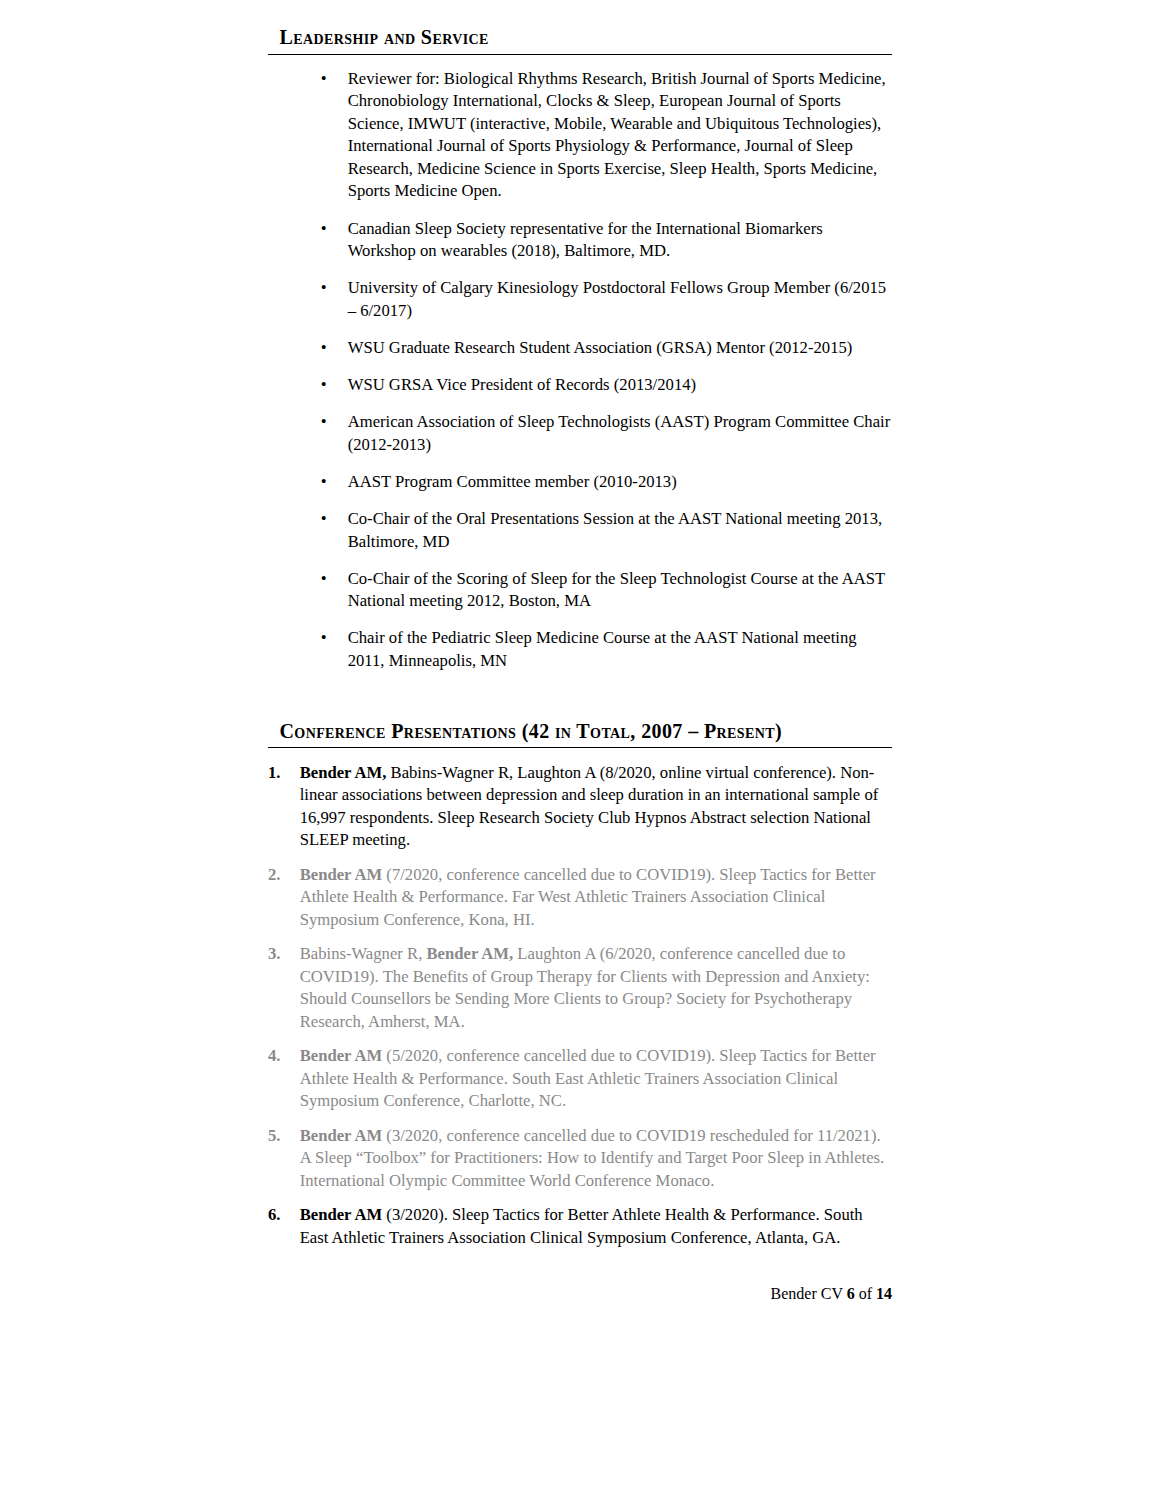Leadership and Service
Reviewer for: Biological Rhythms Research, British Journal of Sports Medicine, Chronobiology International, Clocks & Sleep, European Journal of Sports Science, IMWUT (interactive, Mobile, Wearable and Ubiquitous Technologies), International Journal of Sports Physiology & Performance, Journal of Sleep Research, Medicine Science in Sports Exercise, Sleep Health, Sports Medicine, Sports Medicine Open.
Canadian Sleep Society representative for the International Biomarkers Workshop on wearables (2018), Baltimore, MD.
University of Calgary Kinesiology Postdoctoral Fellows Group Member (6/2015 – 6/2017)
WSU Graduate Research Student Association (GRSA) Mentor (2012-2015)
WSU GRSA Vice President of Records (2013/2014)
American Association of Sleep Technologists (AAST) Program Committee Chair (2012-2013)
AAST Program Committee member (2010-2013)
Co-Chair of the Oral Presentations Session at the AAST National meeting 2013, Baltimore, MD
Co-Chair of the Scoring of Sleep for the Sleep Technologist Course at the AAST National meeting 2012, Boston, MA
Chair of the Pediatric Sleep Medicine Course at the AAST National meeting 2011, Minneapolis, MN
Conference Presentations (42 in Total, 2007 – Present)
Bender AM, Babins-Wagner R, Laughton A (8/2020, online virtual conference). Non-linear associations between depression and sleep duration in an international sample of 16,997 respondents. Sleep Research Society Club Hypnos Abstract selection National SLEEP meeting.
Bender AM (7/2020, conference cancelled due to COVID19). Sleep Tactics for Better Athlete Health & Performance. Far West Athletic Trainers Association Clinical Symposium Conference, Kona, HI.
Babins-Wagner R, Bender AM, Laughton A (6/2020, conference cancelled due to COVID19). The Benefits of Group Therapy for Clients with Depression and Anxiety: Should Counsellors be Sending More Clients to Group? Society for Psychotherapy Research, Amherst, MA.
Bender AM (5/2020, conference cancelled due to COVID19). Sleep Tactics for Better Athlete Health & Performance. South East Athletic Trainers Association Clinical Symposium Conference, Charlotte, NC.
Bender AM (3/2020, conference cancelled due to COVID19 rescheduled for 11/2021). A Sleep “Toolbox” for Practitioners: How to Identify and Target Poor Sleep in Athletes. International Olympic Committee World Conference Monaco.
Bender AM (3/2020). Sleep Tactics for Better Athlete Health & Performance. South East Athletic Trainers Association Clinical Symposium Conference, Atlanta, GA.
Bender CV 6 of 14